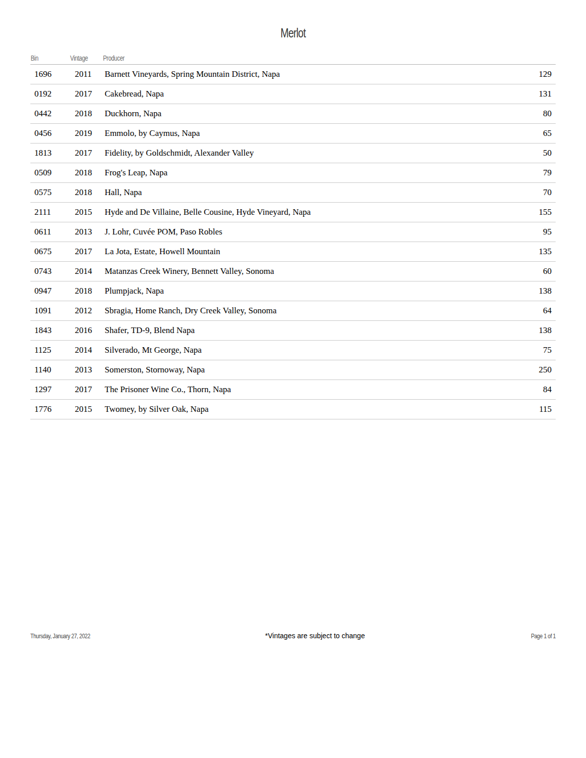Merlot
| Bin | Vintage | Producer | |
| --- | --- | --- | --- |
| 1696 | 2011 | Barnett Vineyards, Spring Mountain District, Napa | 129 |
| 0192 | 2017 | Cakebread, Napa | 131 |
| 0442 | 2018 | Duckhorn, Napa | 80 |
| 0456 | 2019 | Emmolo, by Caymus, Napa | 65 |
| 1813 | 2017 | Fidelity, by Goldschmidt, Alexander Valley | 50 |
| 0509 | 2018 | Frog's Leap, Napa | 79 |
| 0575 | 2018 | Hall, Napa | 70 |
| 2111 | 2015 | Hyde and De Villaine, Belle Cousine, Hyde Vineyard, Napa | 155 |
| 0611 | 2013 | J. Lohr, Cuvée POM, Paso Robles | 95 |
| 0675 | 2017 | La Jota, Estate, Howell Mountain | 135 |
| 0743 | 2014 | Matanzas Creek Winery, Bennett Valley, Sonoma | 60 |
| 0947 | 2018 | Plumpjack, Napa | 138 |
| 1091 | 2012 | Sbragia, Home Ranch, Dry Creek Valley, Sonoma | 64 |
| 1843 | 2016 | Shafer, TD-9, Blend Napa | 138 |
| 1125 | 2014 | Silverado, Mt George, Napa | 75 |
| 1140 | 2013 | Somerston, Stornoway, Napa | 250 |
| 1297 | 2017 | The Prisoner Wine Co., Thorn, Napa | 84 |
| 1776 | 2015 | Twomey, by Silver Oak, Napa | 115 |
Thursday, January 27, 2022
*Vintages are subject to change
Page 1 of 1